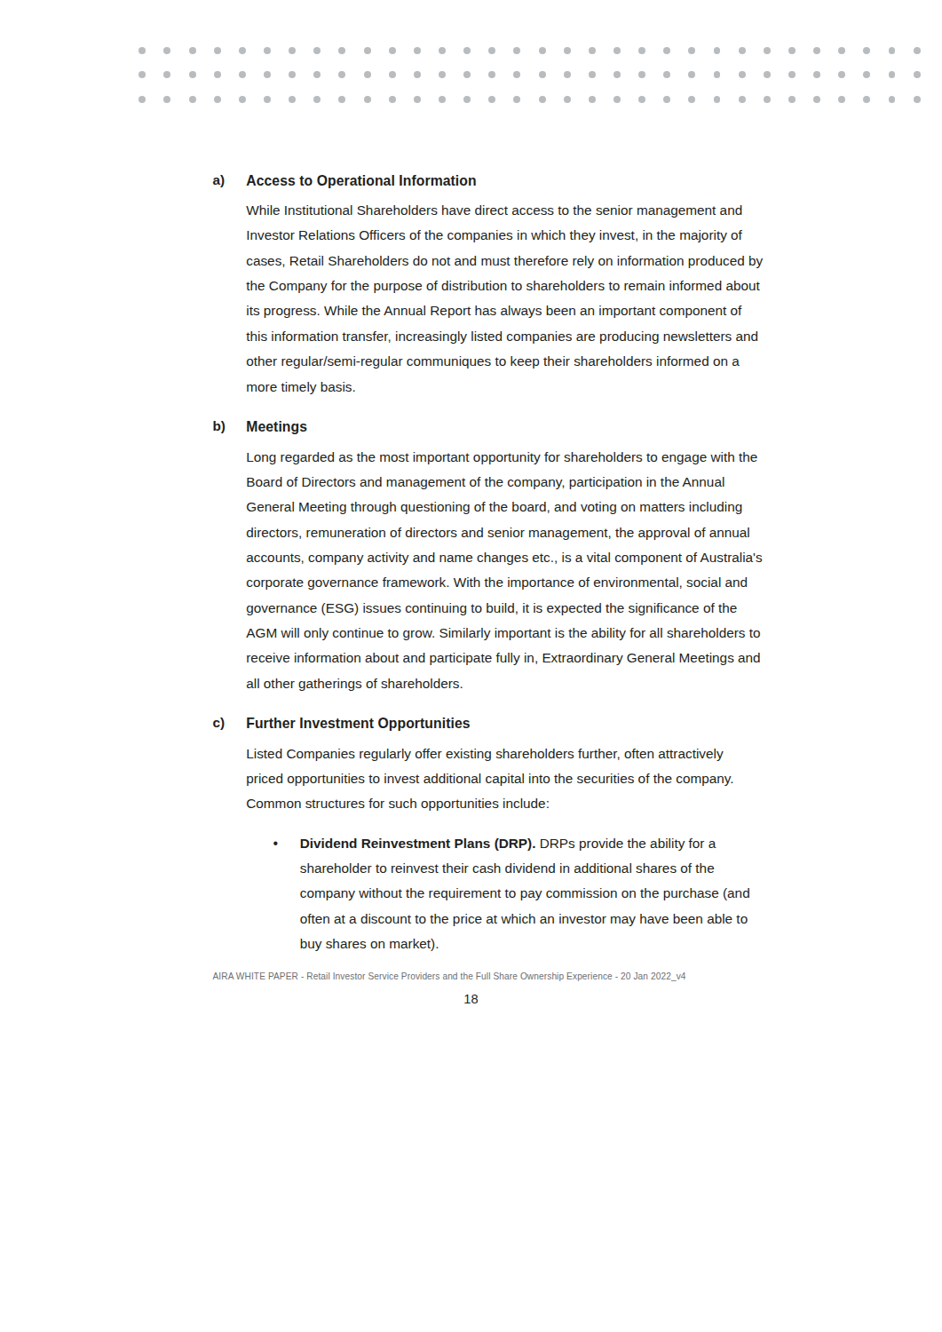a)
Access to Operational Information
While Institutional Shareholders have direct access to the senior management and Investor Relations Officers of the companies in which they invest, in the majority of cases, Retail Shareholders do not and must therefore rely on information produced by the Company for the purpose of distribution to shareholders to remain informed about its progress. While the Annual Report has always been an important component of this information transfer, increasingly listed companies are producing newsletters and other regular/semi-regular communiques to keep their shareholders informed on a more timely basis.
b)
Meetings
Long regarded as the most important opportunity for shareholders to engage with the Board of Directors and management of the company, participation in the Annual General Meeting through questioning of the board, and voting on matters including directors, remuneration of directors and senior management, the approval of annual accounts, company activity and name changes etc., is a vital component of Australia's corporate governance framework. With the importance of environmental, social and governance (ESG) issues continuing to build, it is expected the significance of the AGM will only continue to grow. Similarly important is the ability for all shareholders to receive information about and participate fully in, Extraordinary General Meetings and all other gatherings of shareholders.
c)
Further Investment Opportunities
Listed Companies regularly offer existing shareholders further, often attractively priced opportunities to invest additional capital into the securities of the company. Common structures for such opportunities include:
Dividend Reinvestment Plans (DRP). DRPs provide the ability for a shareholder to reinvest their cash dividend in additional shares of the company without the requirement to pay commission on the purchase (and often at a discount to the price at which an investor may have been able to buy shares on market).
AIRA WHITE PAPER - Retail Investor Service Providers and the Full Share Ownership Experience - 20 Jan 2022_v4
18